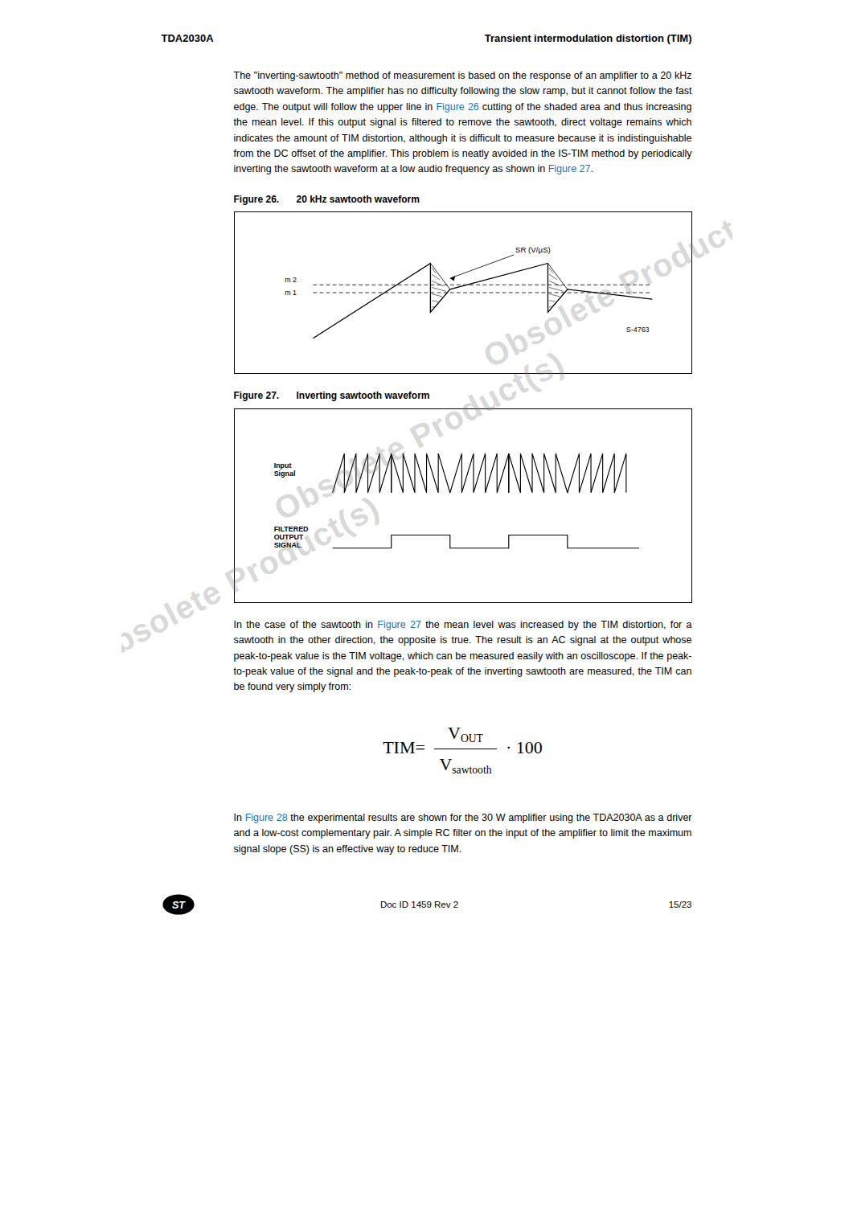TDA2030A
Transient intermodulation distortion (TIM)
The "inverting-sawtooth" method of measurement is based on the response of an amplifier to a 20 kHz sawtooth waveform. The amplifier has no difficulty following the slow ramp, but it cannot follow the fast edge. The output will follow the upper line in Figure 26 cutting of the shaded area and thus increasing the mean level. If this output signal is filtered to remove the sawtooth, direct voltage remains which indicates the amount of TIM distortion, although it is difficult to measure because it is indistinguishable from the DC offset of the amplifier. This problem is neatly avoided in the IS-TIM method by periodically inverting the sawtooth waveform at a low audio frequency as shown in Figure 27.
Figure 26. 20 kHz sawtooth waveform
m 2 m 1 SR (V/µS) S-4763
Figure 27. Inverting sawtooth waveform
Input Signal FILTERED OUTPUT SIGNAL
In the case of the sawtooth in Figure 27 the mean level was increased by the TIM distortion, for a sawtooth in the other direction, the opposite is true. The result is an AC signal at the output whose peak-to-peak value is the TIM voltage, which can be measured easily with an oscilloscope. If the peak-to-peak value of the signal and the peak-to-peak of the inverting sawtooth are measured, the TIM can be found very simply from:
TIM= VOUT Vsawtooth · 100
In Figure 28 the experimental results are shown for the 30 W amplifier using the TDA2030A as a driver and a low-cost complementary pair. A simple RC filter on the input of the amplifier to limit the maximum signal slope (SS) is an effective way to reduce TIM.
ST
Doc ID 1459 Rev 2
15/23
Obsolete Product(s)
Obsolete Product(s)
Obsolete Product(s)